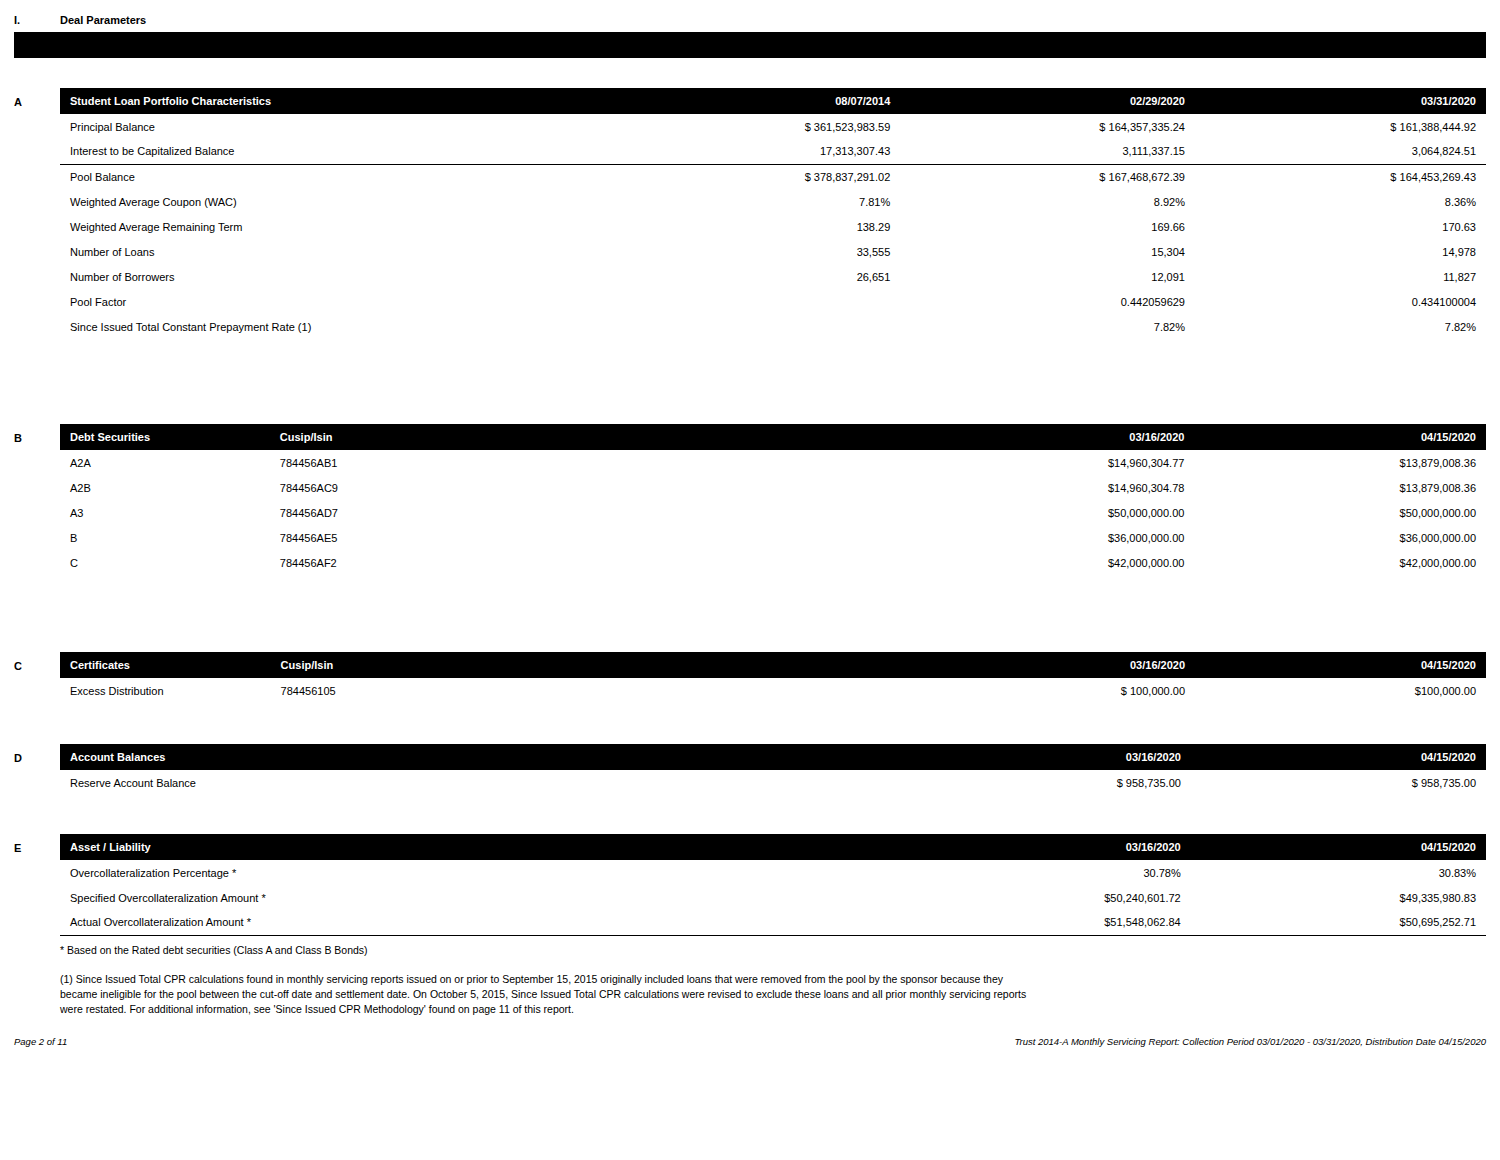I.
Deal Parameters
A
| Student Loan Portfolio Characteristics | 08/07/2014 | 02/29/2020 | 03/31/2020 |
| Principal Balance | $ 361,523,983.59 | $ 164,357,335.24 | $ 161,388,444.92 |
| Interest to be Capitalized Balance | 17,313,307.43 | 3,111,337.15 | 3,064,824.51 |
| Pool Balance | $ 378,837,291.02 | $ 167,468,672.39 | $ 164,453,269.43 |
| Weighted Average Coupon (WAC) | 7.81% | 8.92% | 8.36% |
| Weighted Average Remaining Term | 138.29 | 169.66 | 170.63 |
| Number of Loans | 33,555 | 15,304 | 14,978 |
| Number of Borrowers | 26,651 | 12,091 | 11,827 |
| Pool Factor | | 0.442059629 | 0.434100004 |
| Since Issued Total Constant Prepayment Rate (1) | | 7.82% | 7.82% |
B
| Debt Securities | Cusip/Isin | 03/16/2020 | 04/15/2020 |
| A2A | 784456AB1 | $14,960,304.77 | $13,879,008.36 |
| A2B | 784456AC9 | $14,960,304.78 | $13,879,008.36 |
| A3 | 784456AD7 | $50,000,000.00 | $50,000,000.00 |
| B | 784456AE5 | $36,000,000.00 | $36,000,000.00 |
| C | 784456AF2 | $42,000,000.00 | $42,000,000.00 |
C
| Certificates | Cusip/Isin | 03/16/2020 | 04/15/2020 |
| Excess Distribution | 784456105 | $ 100,000.00 | $100,000.00 |
D
| Account Balances | 03/16/2020 | 04/15/2020 |
| Reserve Account Balance | $ 958,735.00 | $ 958,735.00 |
E
| Asset / Liability | 03/16/2020 | 04/15/2020 |
| Overcollateralization Percentage * | 30.78% | 30.83% |
| Specified Overcollateralization Amount * | $50,240,601.72 | $49,335,980.83 |
| Actual Overcollateralization Amount * | $51,548,062.84 | $50,695,252.71 |
* Based on the Rated debt securities (Class A and Class B Bonds)
(1) Since Issued Total CPR calculations found in monthly servicing reports issued on or prior to September 15, 2015 originally included loans that were removed from the pool by the sponsor because they
became ineligible for the pool between the cut-off date and settlement date. On October 5, 2015, Since Issued Total CPR calculations were revised to exclude these loans and all prior monthly servicing reports
were restated. For additional information, see 'Since Issued CPR Methodology' found on page 11 of this report.
Page 2 of 11
Trust 2014-A Monthly Servicing Report: Collection Period 03/01/2020 - 03/31/2020, Distribution Date 04/15/2020